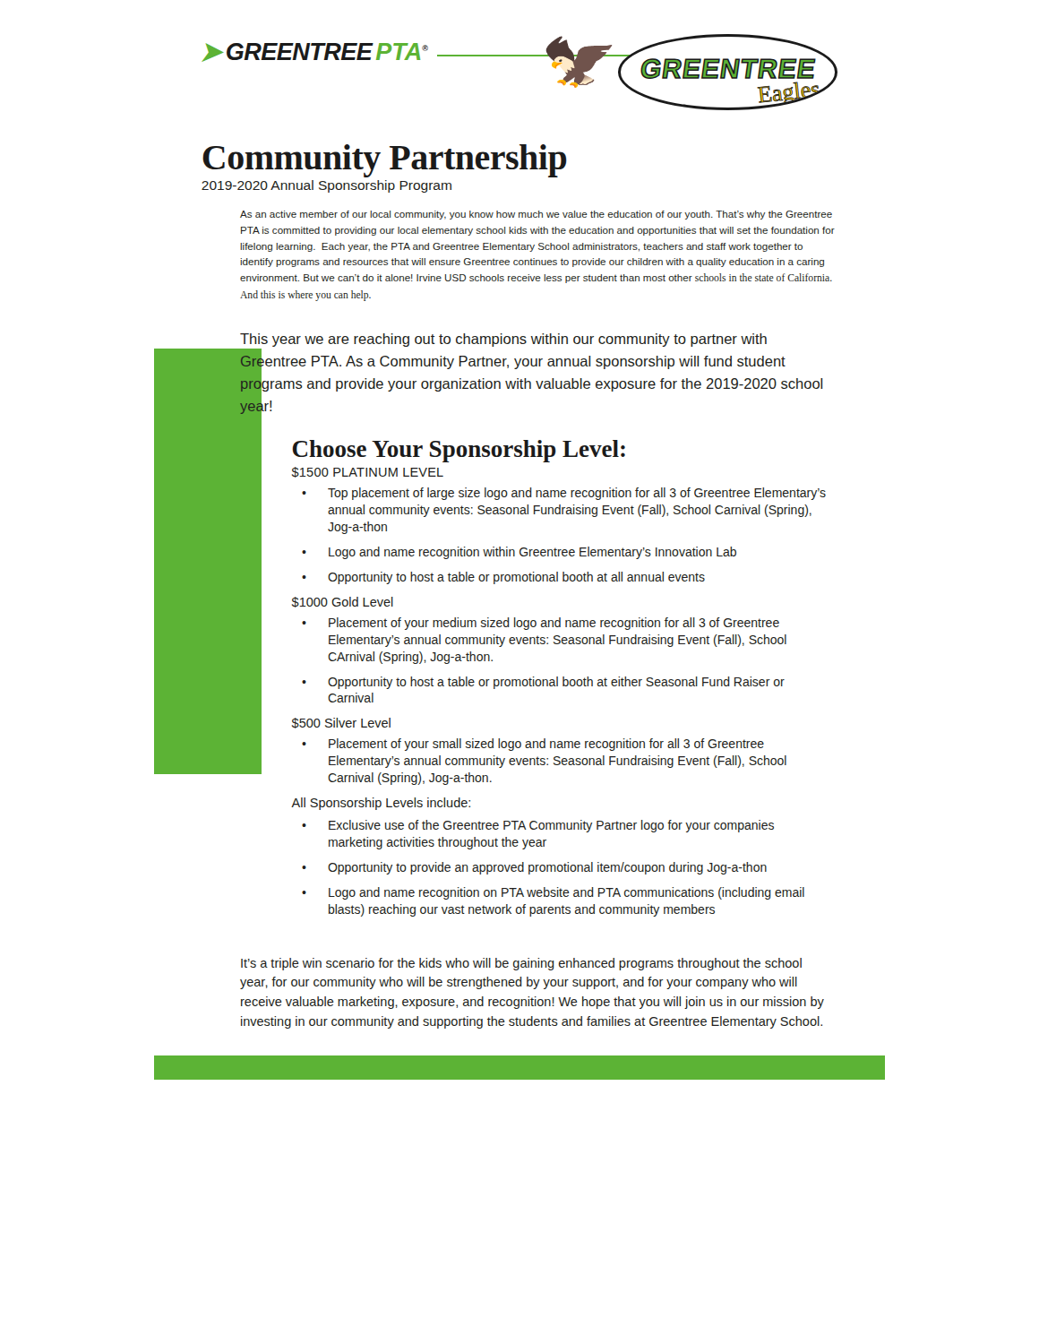➤GREENTREE PTA®
🦅
GREENTREE Eagles
Community Partnership
2019-2020 Annual Sponsorship Program
As an active member of our local community, you know how much we value the education of our youth. That’s why the Greentree PTA is committed to providing our local elementary school kids with the education and opportunities that will set the foundation for lifelong learning. Each year, the PTA and Greentree Elementary School administrators, teachers and staff work together to identify programs and resources that will ensure Greentree continues to provide our children with a quality education in a caring environment. But we can’t do it alone! Irvine USD schools receive less per student than most other schools in the state of California. And this is where you can help.
This year we are reaching out to champions within our community to partner with Greentree PTA. As a Community Partner, your annual sponsorship will fund student programs and provide your organization with valuable exposure for the 2019-2020 school year!
Choose Your Sponsorship Level:
$1500 PLATINUM LEVEL
Top placement of large size logo and name recognition for all 3 of Greentree Elementary’s annual community events: Seasonal Fundraising Event (Fall), School Carnival (Spring), Jog-a-thon
Logo and name recognition within Greentree Elementary’s Innovation Lab
Opportunity to host a table or promotional booth at all annual events
$1000 Gold Level
Placement of your medium sized logo and name recognition for all 3 of Greentree Elementary’s annual community events: Seasonal Fundraising Event (Fall), School CArnival (Spring), Jog-a-thon.
Opportunity to host a table or promotional booth at either Seasonal Fund Raiser or Carnival
$500 Silver Level
Placement of your small sized logo and name recognition for all 3 of Greentree Elementary’s annual community events: Seasonal Fundraising Event (Fall), School Carnival (Spring), Jog-a-thon.
All Sponsorship Levels include:
Exclusive use of the Greentree PTA Community Partner logo for your companies marketing activities throughout the year
Opportunity to provide an approved promotional item/coupon during Jog-a-thon
Logo and name recognition on PTA website and PTA communications (including email blasts) reaching our vast network of parents and community members
It’s a triple win scenario for the kids who will be gaining enhanced programs throughout the school year, for our community who will be strengthened by your support, and for your company who will receive valuable marketing, exposure, and recognition! We hope that you will join us in our mission by investing in our community and supporting the students and families at Greentree Elementary School.